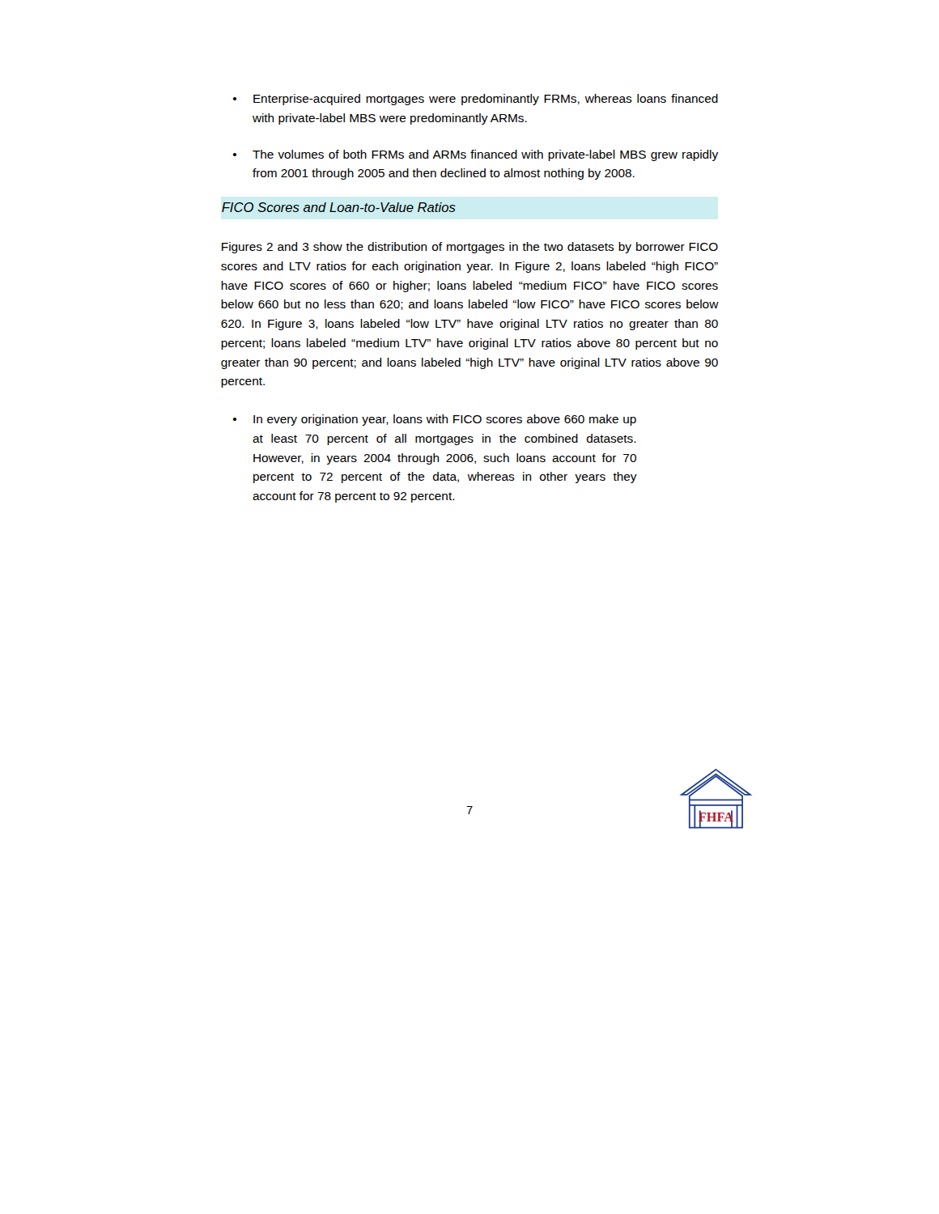Enterprise-acquired mortgages were predominantly FRMs, whereas loans financed with private-label MBS were predominantly ARMs.
The volumes of both FRMs and ARMs financed with private-label MBS grew rapidly from 2001 through 2005 and then declined to almost nothing by 2008.
FICO Scores and Loan-to-Value Ratios
Figures 2 and 3 show the distribution of mortgages in the two datasets by borrower FICO scores and LTV ratios for each origination year. In Figure 2, loans labeled “high FICO” have FICO scores of 660 or higher; loans labeled “medium FICO” have FICO scores below 660 but no less than 620; and loans labeled “low FICO” have FICO scores below 620. In Figure 3, loans labeled “low LTV” have original LTV ratios no greater than 80 percent; loans labeled “medium LTV” have original LTV ratios above 80 percent but no greater than 90 percent; and loans labeled “high LTV” have original LTV ratios above 90 percent.
In every origination year, loans with FICO scores above 660 make up at least 70 percent of all mortgages in the combined datasets. However, in years 2004 through 2006, such loans account for 70 percent to 72 percent of the data, whereas in other years they account for 78 percent to 92 percent.
7
FHFA